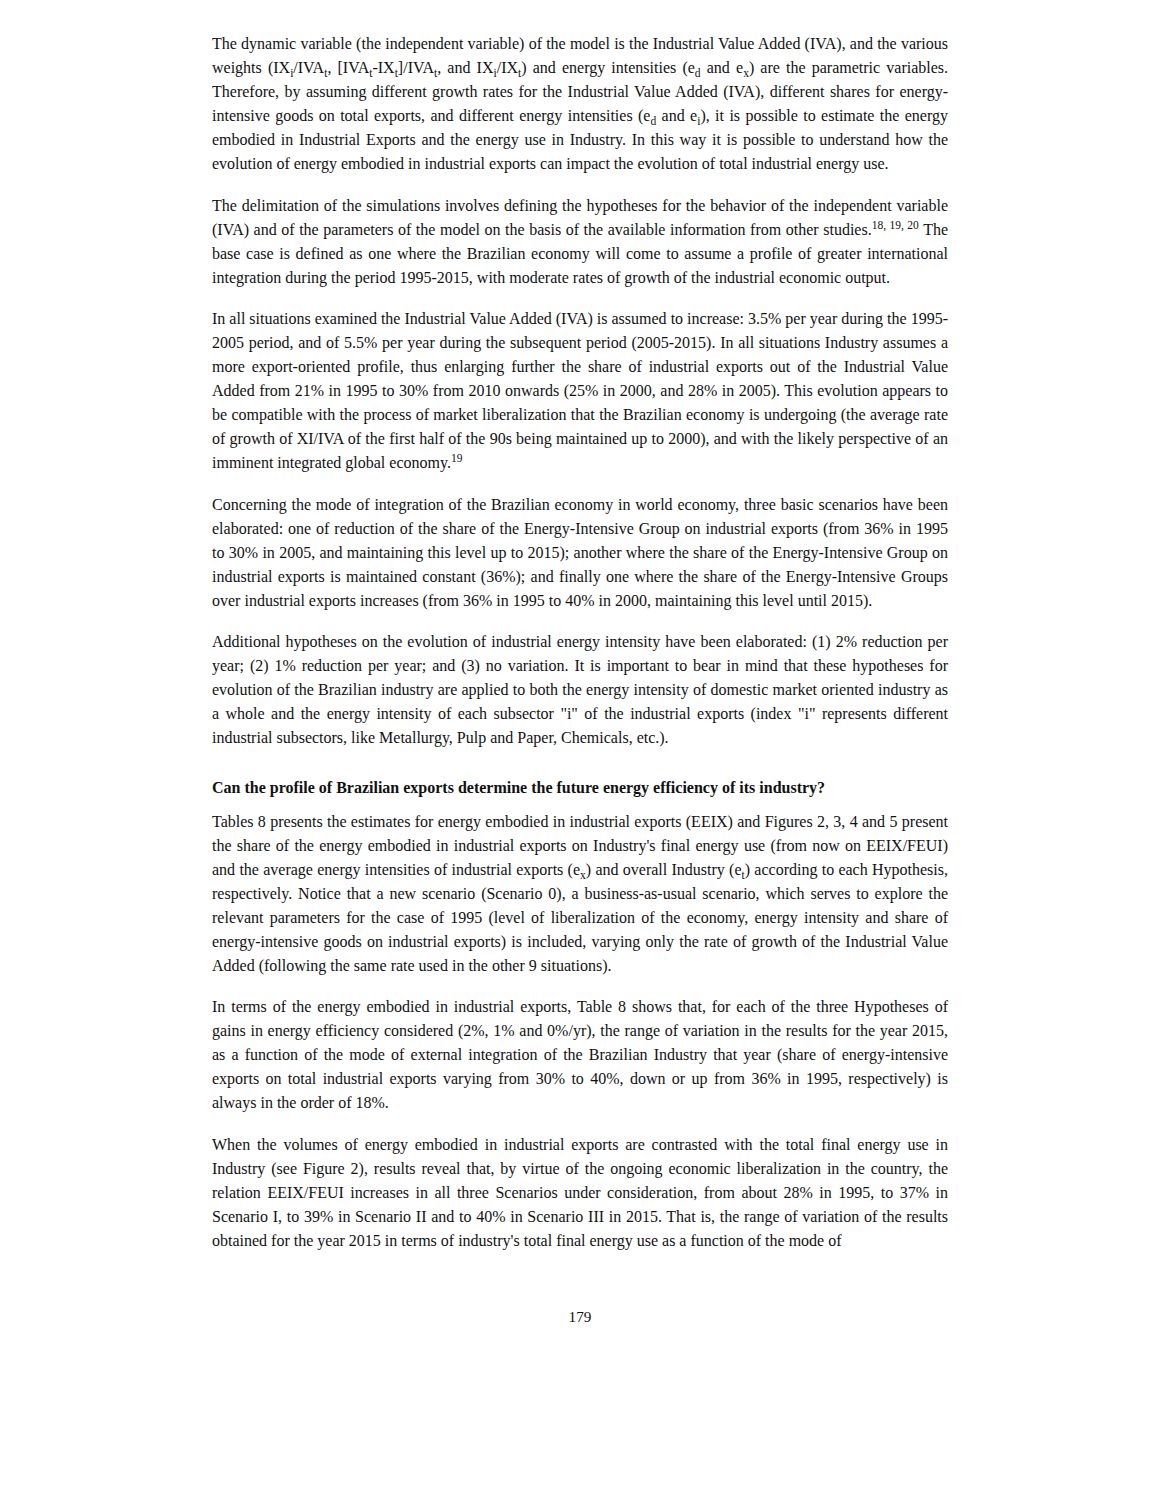The dynamic variable (the independent variable) of the model is the Industrial Value Added (IVA), and the various weights (IXi/IVAt, [IVAt-IXt]/IVAt, and IXi/IXt) and energy intensities (ed and ex) are the parametric variables. Therefore, by assuming different growth rates for the Industrial Value Added (IVA), different shares for energy-intensive goods on total exports, and different energy intensities (ed and ei), it is possible to estimate the energy embodied in Industrial Exports and the energy use in Industry. In this way it is possible to understand how the evolution of energy embodied in industrial exports can impact the evolution of total industrial energy use.
The delimitation of the simulations involves defining the hypotheses for the behavior of the independent variable (IVA) and of the parameters of the model on the basis of the available information from other studies.18, 19, 20 The base case is defined as one where the Brazilian economy will come to assume a profile of greater international integration during the period 1995-2015, with moderate rates of growth of the industrial economic output.
In all situations examined the Industrial Value Added (IVA) is assumed to increase: 3.5% per year during the 1995-2005 period, and of 5.5% per year during the subsequent period (2005-2015). In all situations Industry assumes a more export-oriented profile, thus enlarging further the share of industrial exports out of the Industrial Value Added from 21% in 1995 to 30% from 2010 onwards (25% in 2000, and 28% in 2005). This evolution appears to be compatible with the process of market liberalization that the Brazilian economy is undergoing (the average rate of growth of XI/IVA of the first half of the 90s being maintained up to 2000), and with the likely perspective of an imminent integrated global economy.19
Concerning the mode of integration of the Brazilian economy in world economy, three basic scenarios have been elaborated: one of reduction of the share of the Energy-Intensive Group on industrial exports (from 36% in 1995 to 30% in 2005, and maintaining this level up to 2015); another where the share of the Energy-Intensive Group on industrial exports is maintained constant (36%); and finally one where the share of the Energy-Intensive Groups over industrial exports increases (from 36% in 1995 to 40% in 2000, maintaining this level until 2015).
Additional hypotheses on the evolution of industrial energy intensity have been elaborated: (1) 2% reduction per year; (2) 1% reduction per year; and (3) no variation. It is important to bear in mind that these hypotheses for evolution of the Brazilian industry are applied to both the energy intensity of domestic market oriented industry as a whole and the energy intensity of each subsector "i" of the industrial exports (index "i" represents different industrial subsectors, like Metallurgy, Pulp and Paper, Chemicals, etc.).
Can the profile of Brazilian exports determine the future energy efficiency of its industry?
Tables 8 presents the estimates for energy embodied in industrial exports (EEIX) and Figures 2, 3, 4 and 5 present the share of the energy embodied in industrial exports on Industry's final energy use (from now on EEIX/FEUI) and the average energy intensities of industrial exports (ex) and overall Industry (et) according to each Hypothesis, respectively. Notice that a new scenario (Scenario 0), a business-as-usual scenario, which serves to explore the relevant parameters for the case of 1995 (level of liberalization of the economy, energy intensity and share of energy-intensive goods on industrial exports) is included, varying only the rate of growth of the Industrial Value Added (following the same rate used in the other 9 situations).
In terms of the energy embodied in industrial exports, Table 8 shows that, for each of the three Hypotheses of gains in energy efficiency considered (2%, 1% and 0%/yr), the range of variation in the results for the year 2015, as a function of the mode of external integration of the Brazilian Industry that year (share of energy-intensive exports on total industrial exports varying from 30% to 40%, down or up from 36% in 1995, respectively) is always in the order of 18%.
When the volumes of energy embodied in industrial exports are contrasted with the total final energy use in Industry (see Figure 2), results reveal that, by virtue of the ongoing economic liberalization in the country, the relation EEIX/FEUI increases in all three Scenarios under consideration, from about 28% in 1995, to 37% in Scenario I, to 39% in Scenario II and to 40% in Scenario III in 2015. That is, the range of variation of the results obtained for the year 2015 in terms of industry's total final energy use as a function of the mode of
179